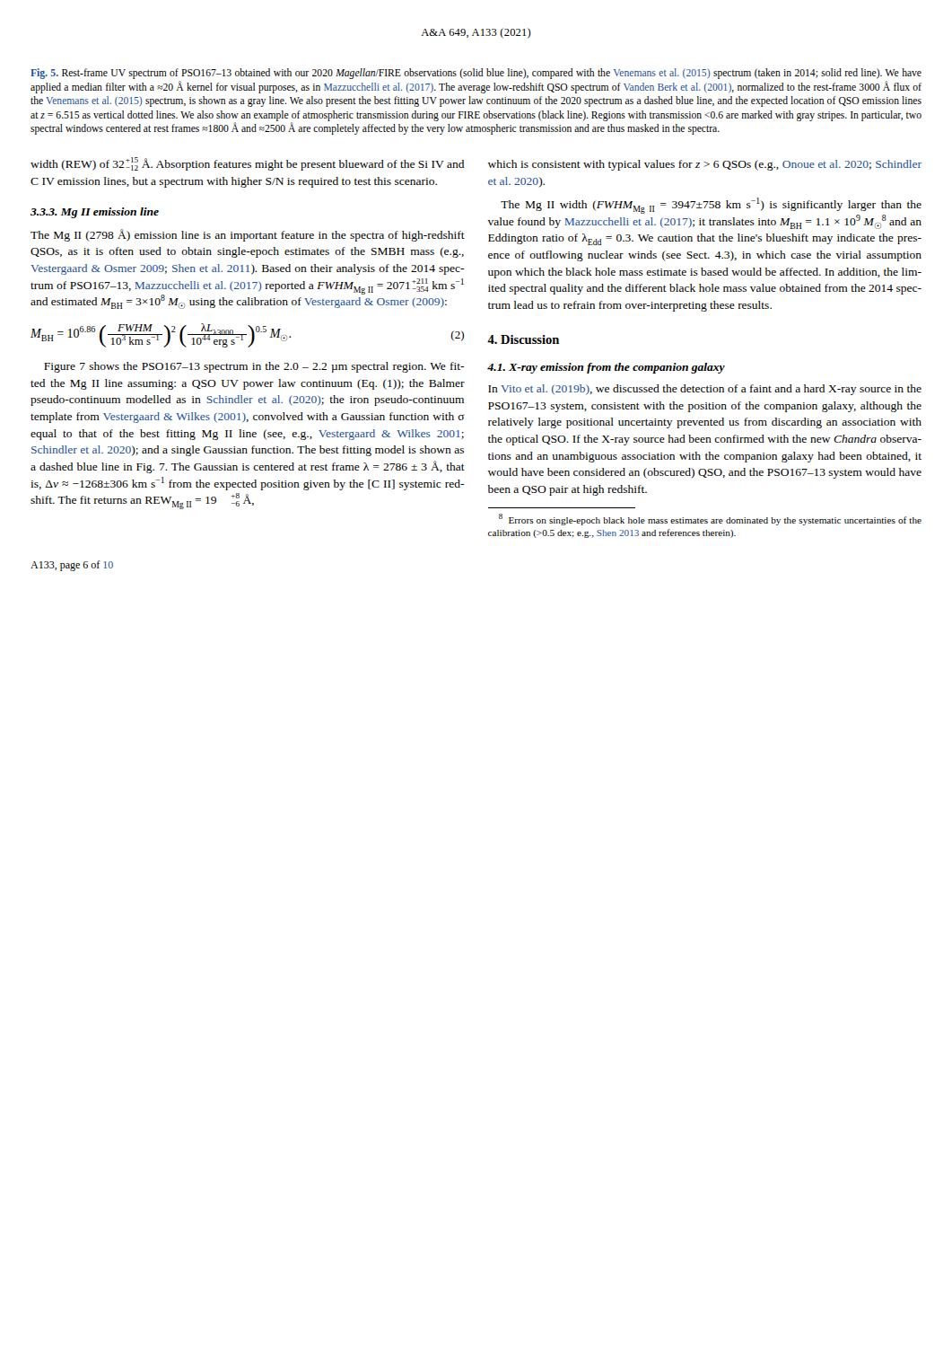A&A 649, A133 (2021)
Fig. 5. Rest-frame UV spectrum of PSO167–13 obtained with our 2020 Magellan/FIRE observations (solid blue line), compared with the Venemans et al. (2015) spectrum (taken in 2014; solid red line). We have applied a median filter with a ≈20 Å kernel for visual purposes, as in Mazzucchelli et al. (2017). The average low-redshift QSO spectrum of Vanden Berk et al. (2001), normalized to the rest-frame 3000 Å flux of the Venemans et al. (2015) spectrum, is shown as a gray line. We also present the best fitting UV power law continuum of the 2020 spectrum as a dashed blue line, and the expected location of QSO emission lines at z = 6.515 as vertical dotted lines. We also show an example of atmospheric transmission during our FIRE observations (black line). Regions with transmission <0.6 are marked with gray stripes. In particular, two spectral windows centered at rest frames ≈1800 Å and ≈2500 Å are completely affected by the very low atmospheric transmission and are thus masked in the spectra.
width (REW) of 32+15−12 Å. Absorption features might be present blueward of the Si IV and C IV emission lines, but a spectrum with higher S/N is required to test this scenario.
3.3.3. Mg II emission line
The Mg II (2798 Å) emission line is an important feature in the spectra of high-redshift QSOs, as it is often used to obtain single-epoch estimates of the SMBH mass (e.g., Vestergaard & Osmer 2009; Shen et al. 2011). Based on their analysis of the 2014 spectrum of PSO167–13, Mazzucchelli et al. (2017) reported a FWHMMg II = 2071+211−354 km s−1 and estimated MBH = 3×108 M☉ using the calibration of Vestergaard & Osmer (2009):
MBH = 106.86 (FWHM 103 km s−1)2 (λLλ30001044 erg s−1)0.5 M☉. (2)
Figure 7 shows the PSO167–13 spectrum in the 2.0 – 2.2 µm spectral region. We fitted the Mg II line assuming: a QSO UV power law continuum (Eq. (1)); the Balmer pseudo-continuum modelled as in Schindler et al. (2020); the iron pseudo-continuum template from Vestergaard & Wilkes (2001), convolved with a Gaussian function with σ equal to that of the best fitting Mg II line (see, e.g., Vestergaard & Wilkes 2001; Schindler et al. 2020); and a single Gaussian function. The best fitting model is shown as a dashed blue line in Fig. 7. The Gaussian is centered at rest frame λ = 2786 ± 3 Å, that is, Δv ≈ −1268±306 km s−1 from the expected position given by the [C II] systemic redshift. The fit returns an REWMg II = 19+8−6 Å,
which is consistent with typical values for z > 6 QSOs (e.g., Onoue et al. 2020; Schindler et al. 2020).
The Mg II width (FWHMMg II = 3947±758 km s−1) is significantly larger than the value found by Mazzucchelli et al. (2017); it translates into MBH = 1.1 × 109 M☉8 and an Eddington ratio of λEdd = 0.3. We caution that the line's blueshift may indicate the presence of outflowing nuclear winds (see Sect. 4.3), in which case the virial assumption upon which the black hole mass estimate is based would be affected. In addition, the limited spectral quality and the different black hole mass value obtained from the 2014 spectrum lead us to refrain from over-interpreting these results.
4. Discussion
4.1. X-ray emission from the companion galaxy
In Vito et al. (2019b), we discussed the detection of a faint and a hard X-ray source in the PSO167–13 system, consistent with the position of the companion galaxy, although the relatively large positional uncertainty prevented us from discarding an association with the optical QSO. If the X-ray source had been confirmed with the new Chandra observations and an unambiguous association with the companion galaxy had been obtained, it would have been considered an (obscured) QSO, and the PSO167–13 system would have been a QSO pair at high redshift.
8 Errors on single-epoch black hole mass estimates are dominated by the systematic uncertainties of the calibration (>0.5 dex; e.g., Shen 2013 and references therein).
A133, page 6 of 10